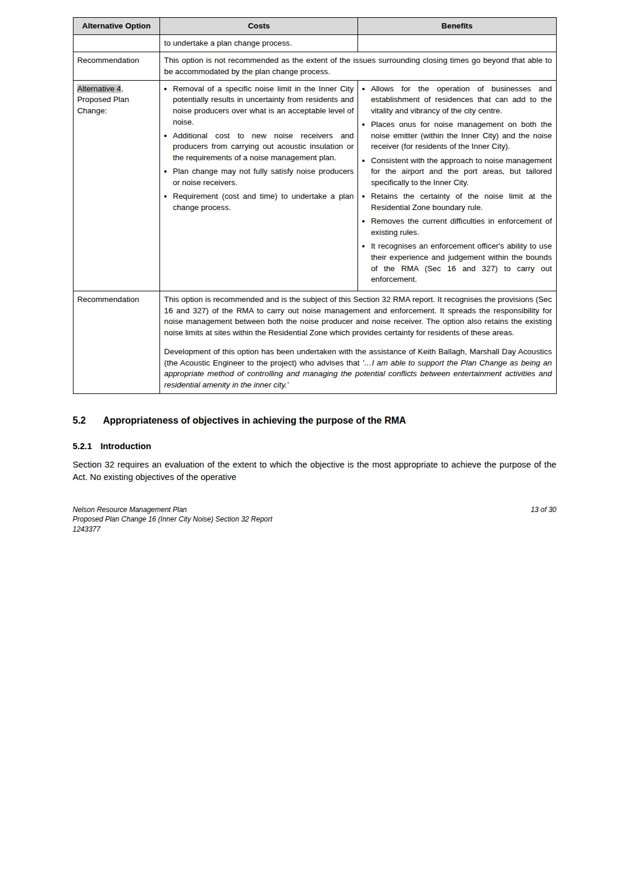| Alternative Option | Costs | Benefits |
| --- | --- | --- |
| | to undertake a plan change process. | |
| Recommendation | This option is not recommended as the extent of the issues surrounding closing times go beyond that able to be accommodated by the plan change process. |
| Alternative 4 , Proposed Plan Change: | Removal of a specific noise limit in the Inner City potentially results in uncertainty from residents and noise producers over what is an acceptable level of noise. Additional cost to new noise receivers and producers from carrying out acoustic insulation or the requirements of a noise management plan. Plan change may not fully satisfy noise producers or noise receivers. Requirement (cost and time) to undertake a plan change process. | Allows for the operation of businesses and establishment of residences that can add to the vitality and vibrancy of the city centre. Places onus for noise management on both the noise emitter (within the Inner City) and the noise receiver (for residents of the Inner City). Consistent with the approach to noise management for the airport and the port areas, but tailored specifically to the Inner City. Retains the certainty of the noise limit at the Residential Zone boundary rule. Removes the current difficulties in enforcement of existing rules. It recognises an enforcement officer's ability to use their experience and judgement within the bounds of the RMA (Sec 16 and 327) to carry out enforcement. |
| Recommendation | This option is recommended and is the subject of this Section 32 RMA report. It recognises the provisions (Sec 16 and 327) of the RMA to carry out noise management and enforcement. It spreads the responsibility for noise management between both the noise producer and noise receiver. The option also retains the existing noise limits at sites within the Residential Zone which provides certainty for residents of these areas. Development of this option has been undertaken with the assistance of Keith Ballagh, Marshall Day Acoustics (the Acoustic Engineer to the project) who advises that '…I am able to support the Plan Change as being an appropriate method of controlling and managing the potential conflicts between entertainment activities and residential amenity in the inner city.' |
5.2 Appropriateness of objectives in achieving the purpose of the RMA
5.2.1 Introduction
Section 32 requires an evaluation of the extent to which the objective is the most appropriate to achieve the purpose of the Act. No existing objectives of the operative
Nelson Resource Management Plan
Proposed Plan Change 16 (Inner City Noise) Section 32 Report
1243377
13 of 30